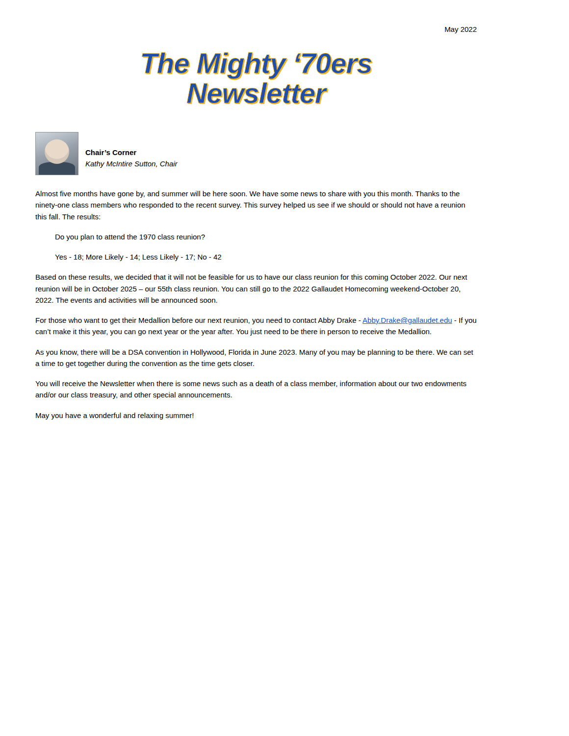May 2022
The Mighty ‘70ers Newsletter
Chair’s Corner
Kathy McIntire Sutton, Chair
Almost five months have gone by, and summer will be here soon. We have some news to share with you this month. Thanks to the ninety-one class members who responded to the recent survey. This survey helped us see if we should or should not have a reunion this fall. The results:
Do you plan to attend the 1970 class reunion?
Yes - 18; More Likely - 14; Less Likely - 17; No - 42
Based on these results, we decided that it will not be feasible for us to have our class reunion for this coming October 2022. Our next reunion will be in October 2025 – our 55th class reunion. You can still go to the 2022 Gallaudet Homecoming weekend-October 20, 2022. The events and activities will be announced soon.
For those who want to get their Medallion before our next reunion, you need to contact Abby Drake - Abby.Drake@gallaudet.edu - If you can’t make it this year, you can go next year or the year after. You just need to be there in person to receive the Medallion.
As you know, there will be a DSA convention in Hollywood, Florida in June 2023. Many of you may be planning to be there. We can set a time to get together during the convention as the time gets closer.
You will receive the Newsletter when there is some news such as a death of a class member, information about our two endowments and/or our class treasury, and other special announcements.
May you have a wonderful and relaxing summer!